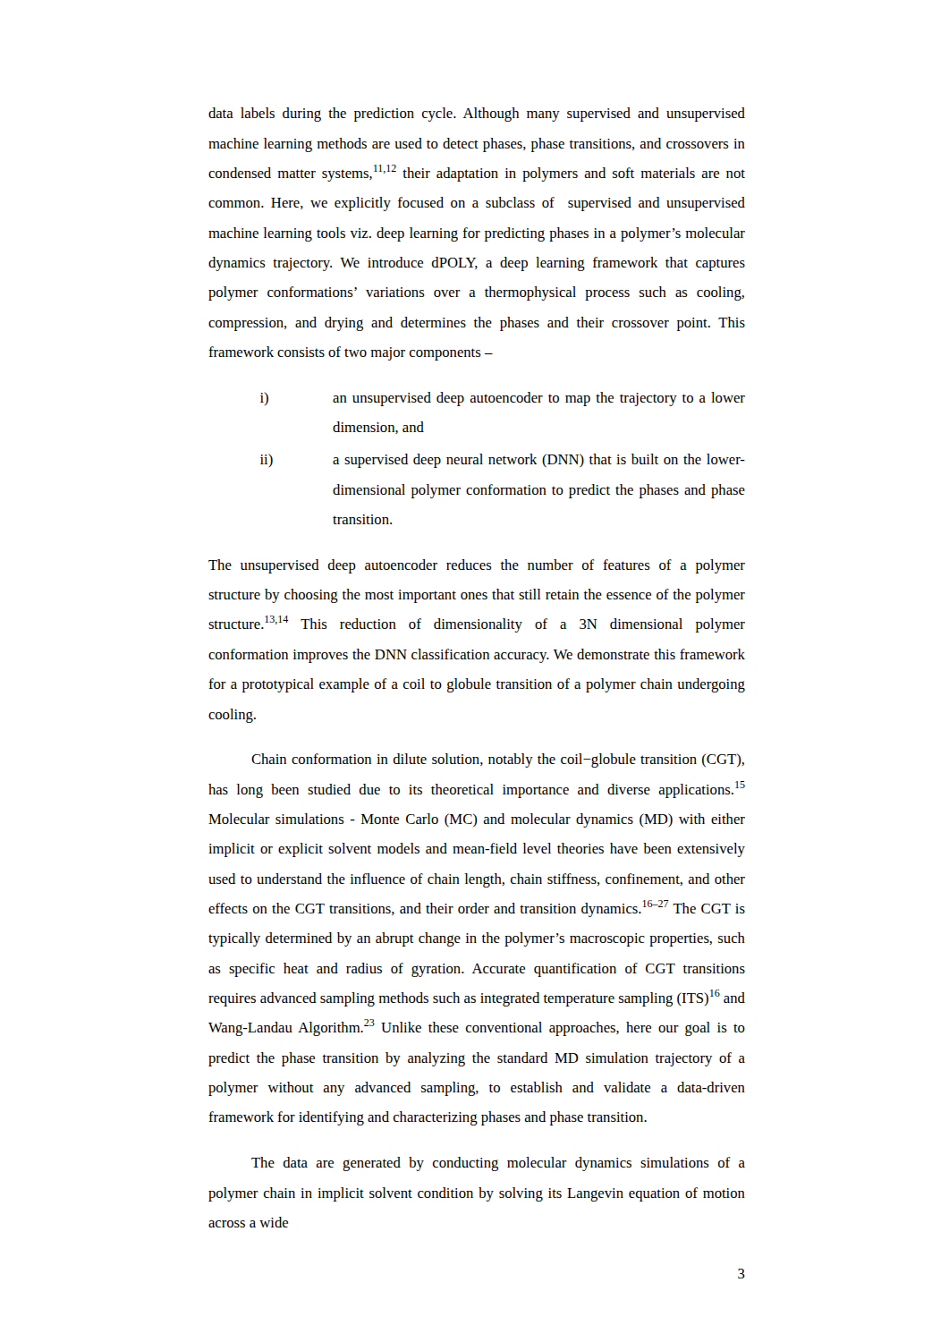data labels during the prediction cycle. Although many supervised and unsupervised machine learning methods are used to detect phases, phase transitions, and crossovers in condensed matter systems,11,12 their adaptation in polymers and soft materials are not common. Here, we explicitly focused on a subclass of supervised and unsupervised machine learning tools viz. deep learning for predicting phases in a polymer’s molecular dynamics trajectory. We introduce dPOLY, a deep learning framework that captures polymer conformations’ variations over a thermophysical process such as cooling, compression, and drying and determines the phases and their crossover point. This framework consists of two major components –
i) an unsupervised deep autoencoder to map the trajectory to a lower dimension, and
ii) a supervised deep neural network (DNN) that is built on the lower-dimensional polymer conformation to predict the phases and phase transition.
The unsupervised deep autoencoder reduces the number of features of a polymer structure by choosing the most important ones that still retain the essence of the polymer structure.13,14 This reduction of dimensionality of a 3N dimensional polymer conformation improves the DNN classification accuracy. We demonstrate this framework for a prototypical example of a coil to globule transition of a polymer chain undergoing cooling.
Chain conformation in dilute solution, notably the coil−globule transition (CGT), has long been studied due to its theoretical importance and diverse applications.15 Molecular simulations - Monte Carlo (MC) and molecular dynamics (MD) with either implicit or explicit solvent models and mean-field level theories have been extensively used to understand the influence of chain length, chain stiffness, confinement, and other effects on the CGT transitions, and their order and transition dynamics.16–27 The CGT is typically determined by an abrupt change in the polymer’s macroscopic properties, such as specific heat and radius of gyration. Accurate quantification of CGT transitions requires advanced sampling methods such as integrated temperature sampling (ITS)16 and Wang-Landau Algorithm.23 Unlike these conventional approaches, here our goal is to predict the phase transition by analyzing the standard MD simulation trajectory of a polymer without any advanced sampling, to establish and validate a data-driven framework for identifying and characterizing phases and phase transition.
The data are generated by conducting molecular dynamics simulations of a polymer chain in implicit solvent condition by solving its Langevin equation of motion across a wide
3